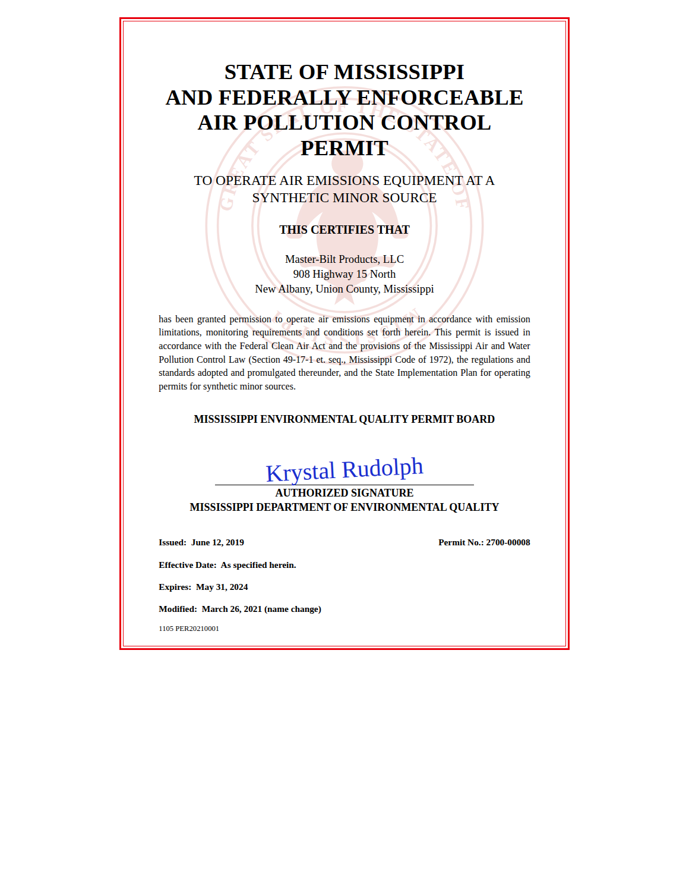GREAT SEAL OF THE STATE OF MISSISSIPPI
STATE OF MISSISSIPPI
AND FEDERALLY ENFORCEABLE
AIR POLLUTION CONTROL PERMIT
TO OPERATE AIR EMISSIONS EQUIPMENT AT A
SYNTHETIC MINOR SOURCE
THIS CERTIFIES THAT
Master-Bilt Products, LLC
908 Highway 15 North
New Albany, Union County, Mississippi
has been granted permission to operate air emissions equipment in accordance with emission limitations, monitoring requirements and conditions set forth herein. This permit is issued in accordance with the Federal Clean Air Act and the provisions of the Mississippi Air and Water Pollution Control Law (Section 49-17-1 et. seq., Mississippi Code of 1972), the regulations and standards adopted and promulgated thereunder, and the State Implementation Plan for operating permits for synthetic minor sources.
MISSISSIPPI ENVIRONMENTAL QUALITY PERMIT BOARD
Krystal Rudolph
AUTHORIZED SIGNATURE
MISSISSIPPI DEPARTMENT OF ENVIRONMENTAL QUALITY
Issued: June 12, 2019 Permit No.: 2700-00008
Effective Date: As specified herein.
Expires: May 31, 2024
Modified: March 26, 2021 (name change)
1105 PER20210001